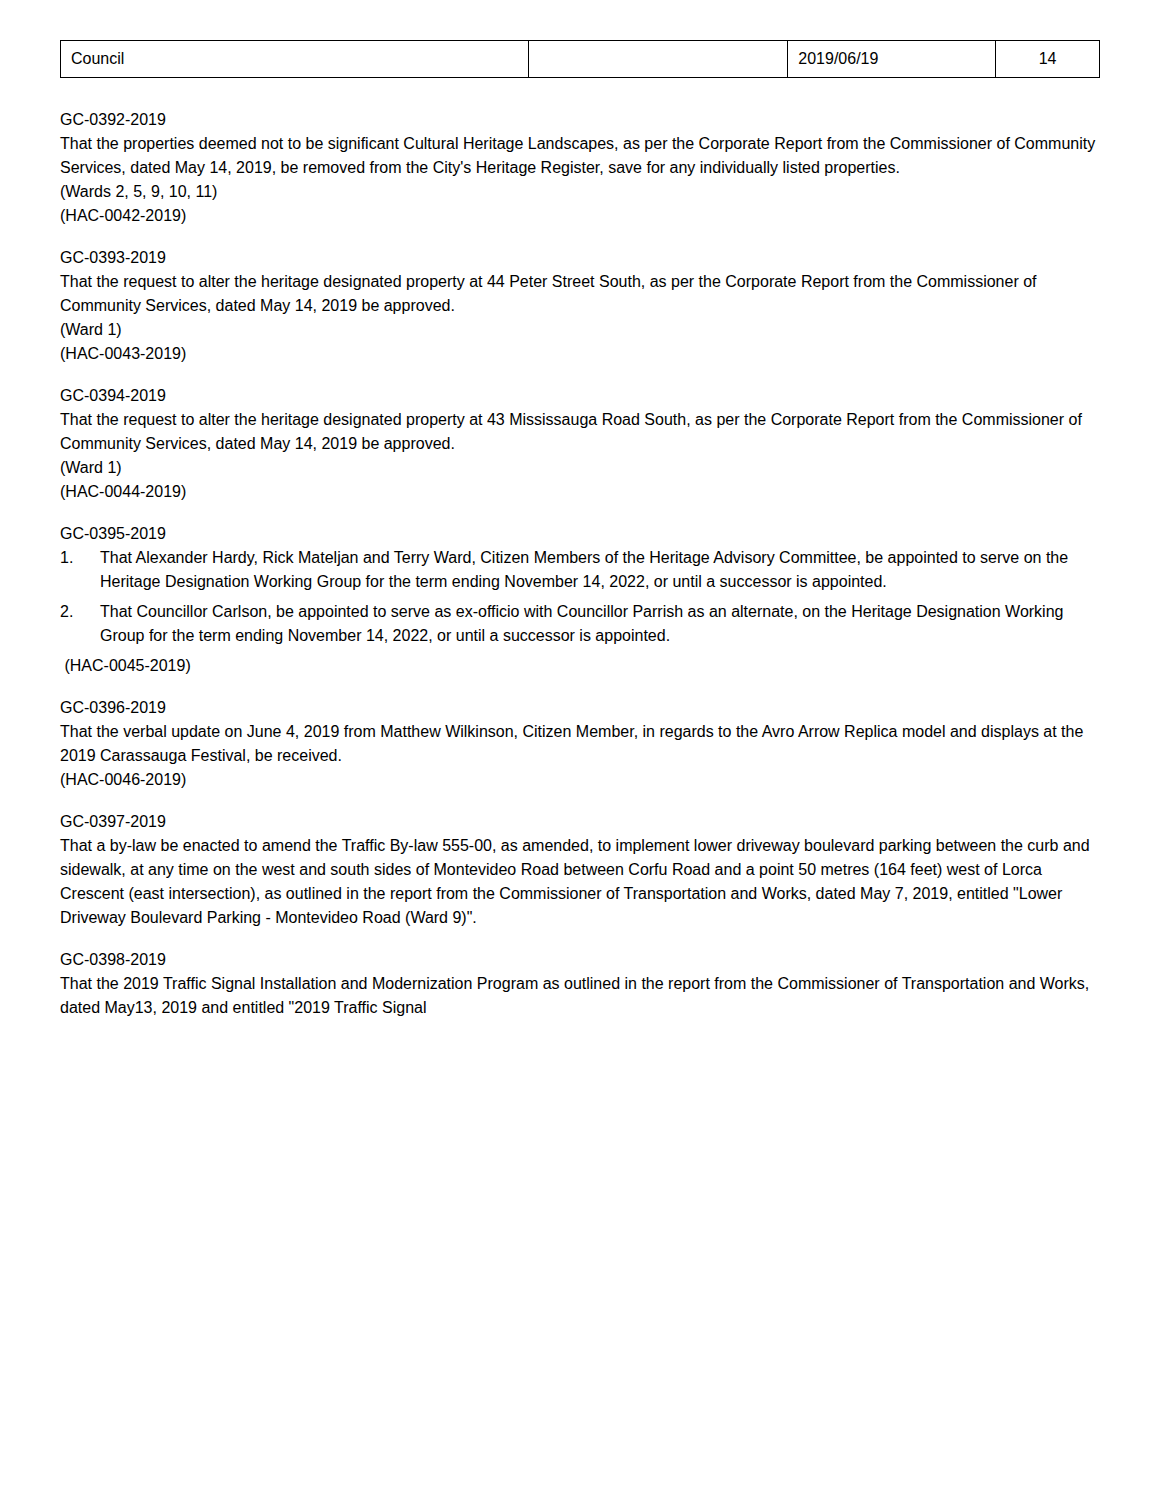| Council | | 2019/06/19 | 14 |
GC-0392-2019
That the properties deemed not to be significant Cultural Heritage Landscapes, as per the Corporate Report from the Commissioner of Community Services, dated May 14, 2019, be removed from the City's Heritage Register, save for any individually listed properties.
(Wards 2, 5, 9, 10, 11)
(HAC-0042-2019)
GC-0393-2019
That the request to alter the heritage designated property at 44 Peter Street South, as per the Corporate Report from the Commissioner of Community Services, dated May 14, 2019 be approved.
(Ward 1)
(HAC-0043-2019)
GC-0394-2019
That the request to alter the heritage designated property at 43 Mississauga Road South, as per the Corporate Report from the Commissioner of Community Services, dated May 14, 2019 be approved.
(Ward 1)
(HAC-0044-2019)
GC-0395-2019
1. That Alexander Hardy, Rick Mateljan and Terry Ward, Citizen Members of the Heritage Advisory Committee, be appointed to serve on the Heritage Designation Working Group for the term ending November 14, 2022, or until a successor is appointed.
2. That Councillor Carlson, be appointed to serve as ex-officio with Councillor Parrish as an alternate, on the Heritage Designation Working Group for the term ending November 14, 2022, or until a successor is appointed.
(HAC-0045-2019)
GC-0396-2019
That the verbal update on June 4, 2019 from Matthew Wilkinson, Citizen Member, in regards to the Avro Arrow Replica model and displays at the 2019 Carassauga Festival, be received.
(HAC-0046-2019)
GC-0397-2019
That a by-law be enacted to amend the Traffic By-law 555-00, as amended, to implement lower driveway boulevard parking between the curb and sidewalk, at any time on the west and south sides of Montevideo Road between Corfu Road and a point 50 metres (164 feet) west of Lorca Crescent (east intersection), as outlined in the report from the Commissioner of Transportation and Works, dated May 7, 2019, entitled "Lower Driveway Boulevard Parking - Montevideo Road (Ward 9)".
GC-0398-2019
That the 2019 Traffic Signal Installation and Modernization Program as outlined in the report from the Commissioner of Transportation and Works, dated May13, 2019 and entitled "2019 Traffic Signal